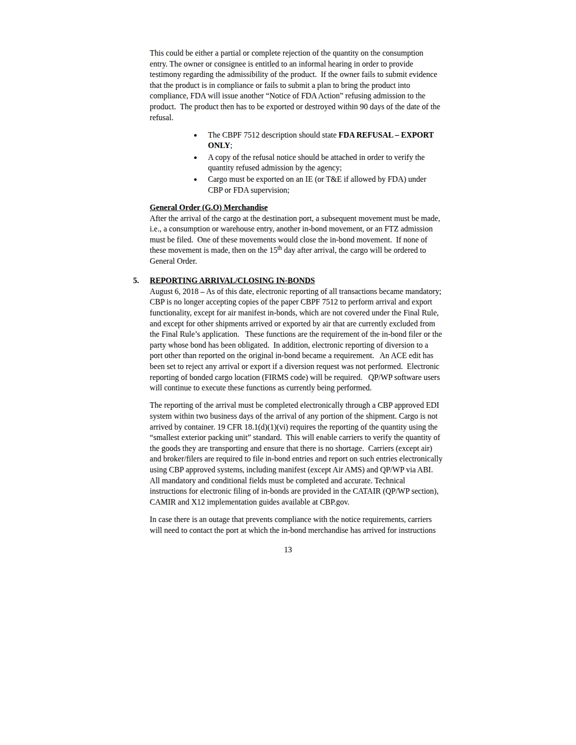This could be either a partial or complete rejection of the quantity on the consumption entry. The owner or consignee is entitled to an informal hearing in order to provide testimony regarding the admissibility of the product. If the owner fails to submit evidence that the product is in compliance or fails to submit a plan to bring the product into compliance, FDA will issue another “Notice of FDA Action” refusing admission to the product. The product then has to be exported or destroyed within 90 days of the date of the refusal.
The CBPF 7512 description should state FDA REFUSAL – EXPORT ONLY;
A copy of the refusal notice should be attached in order to verify the quantity refused admission by the agency;
Cargo must be exported on an IE (or T&E if allowed by FDA) under CBP or FDA supervision;
General Order (G.O) Merchandise
After the arrival of the cargo at the destination port, a subsequent movement must be made, i.e., a consumption or warehouse entry, another in-bond movement, or an FTZ admission must be filed. One of these movements would close the in-bond movement. If none of these movement is made, then on the 15th day after arrival, the cargo will be ordered to General Order.
5.
REPORTING ARRIVAL/CLOSING IN-BONDS
August 6, 2018 – As of this date, electronic reporting of all transactions became mandatory; CBP is no longer accepting copies of the paper CBPF 7512 to perform arrival and export functionality, except for air manifest in-bonds, which are not covered under the Final Rule, and except for other shipments arrived or exported by air that are currently excluded from the Final Rule’s application. These functions are the requirement of the in-bond filer or the party whose bond has been obligated. In addition, electronic reporting of diversion to a port other than reported on the original in-bond became a requirement. An ACE edit has been set to reject any arrival or export if a diversion request was not performed. Electronic reporting of bonded cargo location (FIRMS code) will be required. QP/WP software users will continue to execute these functions as currently being performed.
The reporting of the arrival must be completed electronically through a CBP approved EDI system within two business days of the arrival of any portion of the shipment. Cargo is not arrived by container. 19 CFR 18.1(d)(1)(vi) requires the reporting of the quantity using the “smallest exterior packing unit” standard. This will enable carriers to verify the quantity of the goods they are transporting and ensure that there is no shortage. Carriers (except air) and broker/filers are required to file in-bond entries and report on such entries electronically using CBP approved systems, including manifest (except Air AMS) and QP/WP via ABI. All mandatory and conditional fields must be completed and accurate. Technical instructions for electronic filing of in-bonds are provided in the CATAIR (QP/WP section), CAMIR and X12 implementation guides available at CBP.gov.
In case there is an outage that prevents compliance with the notice requirements, carriers will need to contact the port at which the in-bond merchandise has arrived for instructions
13